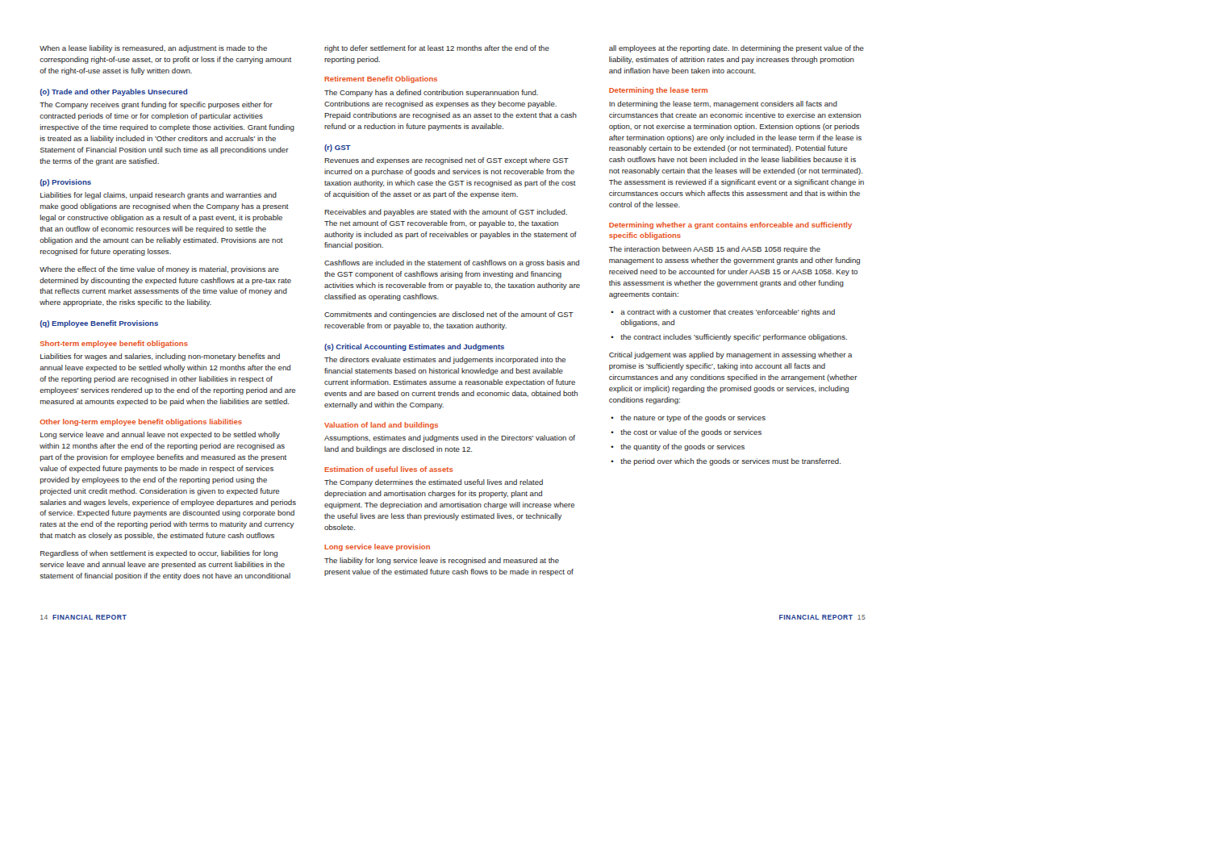When a lease liability is remeasured, an adjustment is made to the corresponding right-of-use asset, or to profit or loss if the carrying amount of the right-of-use asset is fully written down.
(o) Trade and other Payables Unsecured
The Company receives grant funding for specific purposes either for contracted periods of time or for completion of particular activities irrespective of the time required to complete those activities. Grant funding is treated as a liability included in 'Other creditors and accruals' in the Statement of Financial Position until such time as all preconditions under the terms of the grant are satisfied.
(p) Provisions
Liabilities for legal claims, unpaid research grants and warranties and make good obligations are recognised when the Company has a present legal or constructive obligation as a result of a past event, it is probable that an outflow of economic resources will be required to settle the obligation and the amount can be reliably estimated. Provisions are not recognised for future operating losses.
Where the effect of the time value of money is material, provisions are determined by discounting the expected future cashflows at a pre-tax rate that reflects current market assessments of the time value of money and where appropriate, the risks specific to the liability.
(q) Employee Benefit Provisions
Short-term employee benefit obligations
Liabilities for wages and salaries, including non-monetary benefits and annual leave expected to be settled wholly within 12 months after the end of the reporting period are recognised in other liabilities in respect of employees' services rendered up to the end of the reporting period and are measured at amounts expected to be paid when the liabilities are settled.
Other long-term employee benefit obligations liabilities
Long service leave and annual leave not expected to be settled wholly within 12 months after the end of the reporting period are recognised as part of the provision for employee benefits and measured as the present value of expected future payments to be made in respect of services provided by employees to the end of the reporting period using the projected unit credit method. Consideration is given to expected future salaries and wages levels, experience of employee departures and periods of service. Expected future payments are discounted using corporate bond rates at the end of the reporting period with terms to maturity and currency that match as closely as possible, the estimated future cash outflows
Regardless of when settlement is expected to occur, liabilities for long service leave and annual leave are presented as current liabilities in the statement of financial position if the entity does not have an unconditional right to defer settlement for at least 12 months after the end of the reporting period.
Retirement Benefit Obligations
The Company has a defined contribution superannuation fund. Contributions are recognised as expenses as they become payable. Prepaid contributions are recognised as an asset to the extent that a cash refund or a reduction in future payments is available.
(r) GST
Revenues and expenses are recognised net of GST except where GST incurred on a purchase of goods and services is not recoverable from the taxation authority, in which case the GST is recognised as part of the cost of acquisition of the asset or as part of the expense item.
Receivables and payables are stated with the amount of GST included. The net amount of GST recoverable from, or payable to, the taxation authority is included as part of receivables or payables in the statement of financial position.
Cashflows are included in the statement of cashflows on a gross basis and the GST component of cashflows arising from investing and financing activities which is recoverable from or payable to, the taxation authority are classified as operating cashflows.
Commitments and contingencies are disclosed net of the amount of GST recoverable from or payable to, the taxation authority.
(s) Critical Accounting Estimates and Judgments
The directors evaluate estimates and judgements incorporated into the financial statements based on historical knowledge and best available current information. Estimates assume a reasonable expectation of future events and are based on current trends and economic data, obtained both externally and within the Company.
Valuation of land and buildings
Assumptions, estimates and judgments used in the Directors' valuation of land and buildings are disclosed in note 12.
Estimation of useful lives of assets
The Company determines the estimated useful lives and related depreciation and amortisation charges for its property, plant and equipment. The depreciation and amortisation charge will increase where the useful lives are less than previously estimated lives, or technically obsolete.
Long service leave provision
The liability for long service leave is recognised and measured at the present value of the estimated future cash flows to be made in respect of all employees at the reporting date. In determining the present value of the liability, estimates of attrition rates and pay increases through promotion and inflation have been taken into account.
Determining the lease term
In determining the lease term, management considers all facts and circumstances that create an economic incentive to exercise an extension option, or not exercise a termination option. Extension options (or periods after termination options) are only included in the lease term if the lease is reasonably certain to be extended (or not terminated). Potential future cash outflows have not been included in the lease liabilities because it is not reasonably certain that the leases will be extended (or not terminated). The assessment is reviewed if a significant event or a significant change in circumstances occurs which affects this assessment and that is within the control of the lessee.
Determining whether a grant contains enforceable and sufficiently specific obligations
The interaction between AASB 15 and AASB 1058 require the management to assess whether the government grants and other funding received need to be accounted for under AASB 15 or AASB 1058. Key to this assessment is whether the government grants and other funding agreements contain:
a contract with a customer that creates 'enforceable' rights and obligations, and
the contract includes 'sufficiently specific' performance obligations.
Critical judgement was applied by management in assessing whether a promise is 'sufficiently specific', taking into account all facts and circumstances and any conditions specified in the arrangement (whether explicit or implicit) regarding the promised goods or services, including conditions regarding:
the nature or type of the goods or services
the cost or value of the goods or services
the quantity of the goods or services
the period over which the goods or services must be transferred.
14 FINANCIAL REPORT
FINANCIAL REPORT15